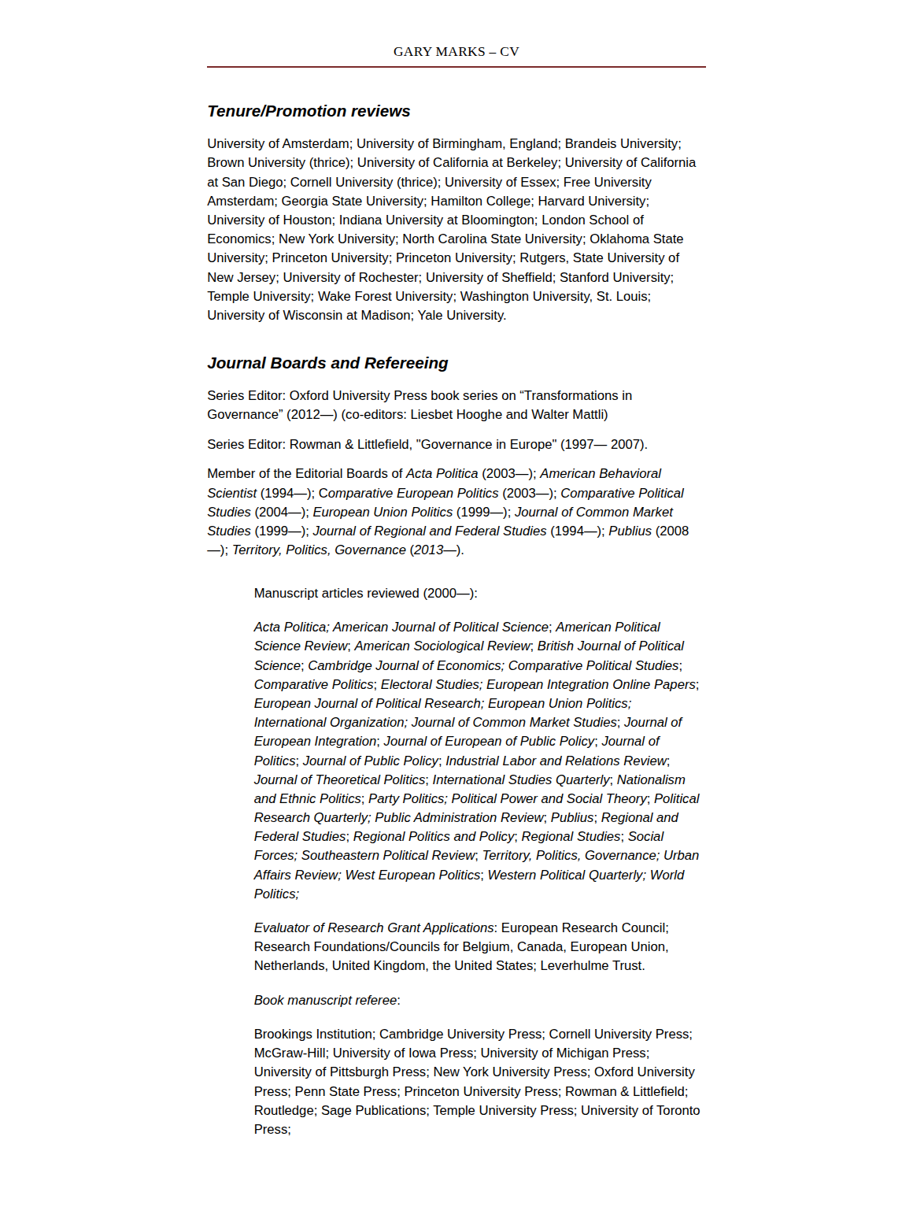GARY MARKS – CV
Tenure/Promotion reviews
University of Amsterdam; University of Birmingham, England; Brandeis University; Brown University (thrice); University of California at Berkeley; University of California at San Diego; Cornell University (thrice); University of Essex; Free University Amsterdam; Georgia State University; Hamilton College; Harvard University; University of Houston; Indiana University at Bloomington; London School of Economics; New York University; North Carolina State University; Oklahoma State University; Princeton University; Princeton University; Rutgers, State University of New Jersey; University of Rochester; University of Sheffield; Stanford University; Temple University; Wake Forest University; Washington University, St. Louis; University of Wisconsin at Madison; Yale University.
Journal Boards and Refereeing
Series Editor: Oxford University Press book series on “Transformations in Governance” (2012—) (co-editors: Liesbet Hooghe and Walter Mattli)
Series Editor: Rowman & Littlefield, "Governance in Europe" (1997— 2007).
Member of the Editorial Boards of Acta Politica (2003—); American Behavioral Scientist (1994—); Comparative European Politics (2003—); Comparative Political Studies (2004—); European Union Politics (1999—); Journal of Common Market Studies (1999—); Journal of Regional and Federal Studies (1994—); Publius (2008—); Territory, Politics, Governance (2013—).
Manuscript articles reviewed (2000—):
Acta Politica; American Journal of Political Science; American Political Science Review; American Sociological Review; British Journal of Political Science; Cambridge Journal of Economics; Comparative Political Studies; Comparative Politics; Electoral Studies; European Integration Online Papers; European Journal of Political Research; European Union Politics; International Organization; Journal of Common Market Studies; Journal of European Integration; Journal of European of Public Policy; Journal of Politics; Journal of Public Policy; Industrial Labor and Relations Review; Journal of Theoretical Politics; International Studies Quarterly; Nationalism and Ethnic Politics; Party Politics; Political Power and Social Theory; Political Research Quarterly; Public Administration Review; Publius; Regional and Federal Studies; Regional Politics and Policy; Regional Studies; Social Forces; Southeastern Political Review; Territory, Politics, Governance; Urban Affairs Review; West European Politics; Western Political Quarterly; World Politics;
Evaluator of Research Grant Applications: European Research Council; Research Foundations/Councils for Belgium, Canada, European Union, Netherlands, United Kingdom, the United States; Leverhulme Trust.
Book manuscript referee:
Brookings Institution; Cambridge University Press; Cornell University Press; McGraw-Hill; University of Iowa Press; University of Michigan Press; University of Pittsburgh Press; New York University Press; Oxford University Press; Penn State Press; Princeton University Press; Rowman & Littlefield; Routledge; Sage Publications; Temple University Press; University of Toronto Press;